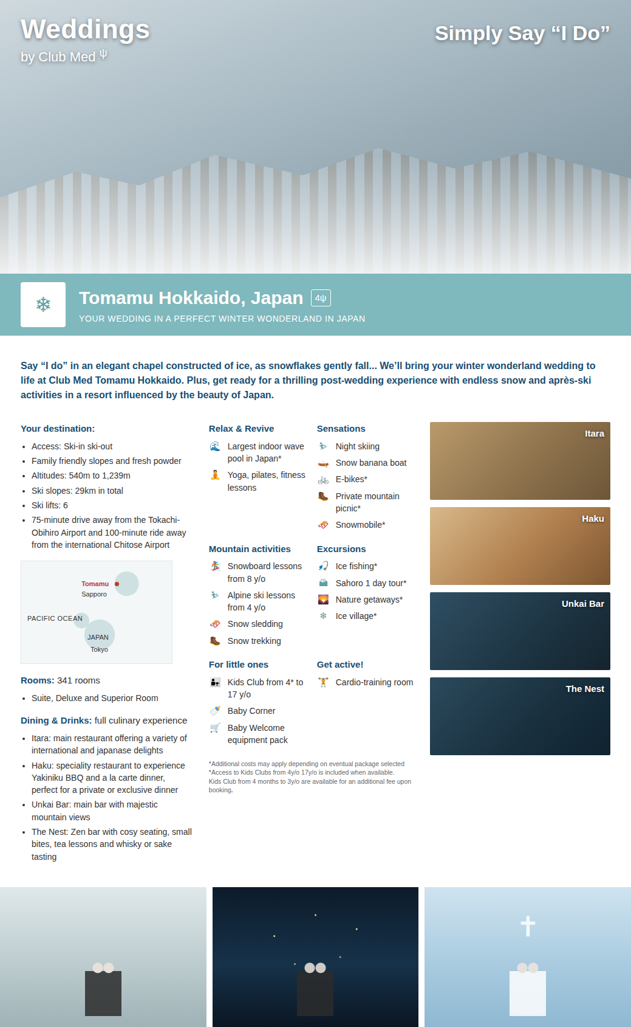Weddings
by Club Med ψ
Simply Say “I Do”
❄
Tomamu Hokkaido, Japan
4ψ
Your wedding in a perfect winter wonderland in Japan
Say “I do” in an elegant chapel constructed of ice, as snowflakes gently fall... We’ll bring your winter wonderland wedding to life at Club Med Tomamu Hokkaido. Plus, get ready for a thrilling post-wedding experience with endless snow and après-ski activities in a resort influenced by the beauty of Japan.
Your destination:
Access: Ski-in ski-out
Family friendly slopes and fresh powder
Altitudes: 540m to 1,239m
Ski slopes: 29km in total
Ski lifts: 6
75-minute drive away from the Tokachi-Obihiro Airport and 100-minute ride away from the international Chitose Airport
Tomamu Sapporo PACIFIC OCEAN JAPAN Tokyo
Rooms: 341 rooms
Suite, Deluxe and Superior Room
Dining & Drinks: full culinary experience
Itara: main restaurant offering a variety of international and japanase delights
Haku: speciality restaurant to experience Yakiniku BBQ and a la carte dinner, perfect for a private or exclusive dinner
Unkai Bar: main bar with majestic mountain views
The Nest: Zen bar with cosy seating, small bites, tea lessons and whisky or sake tasting
Relax & Revive
🌊Largest indoor wave pool in Japan*
🧘Yoga, pilates, fitness lessons
Sensations
⛷Night skiing
🛶Snow banana boat
🚲E-bikes*
🥾Private mountain picnic*
🛷Snowmobile*
Mountain activities
🏂Snowboard lessons from 8 y/o
⛷Alpine ski lessons from 4 y/o
🛷Snow sledding
🥾Snow trekking
Excursions
🎣Ice fishing*
🏔Sahoro 1 day tour*
🌄Nature getaways*
❄Ice village*
For little ones
👨‍👧Kids Club from 4* to 17 y/o
🍼Baby Corner
🛒Baby Welcome equipment pack
Get active!
🏋Cardio-training room
*Additional costs may apply depending on eventual package selected
*Access to Kids Clubs from 4y/o 17y/o is included when available.
Kids Club from 4 months to 3y/o are available for an additional fee upon booking.
Itara
Haku
Unkai Bar
The Nest